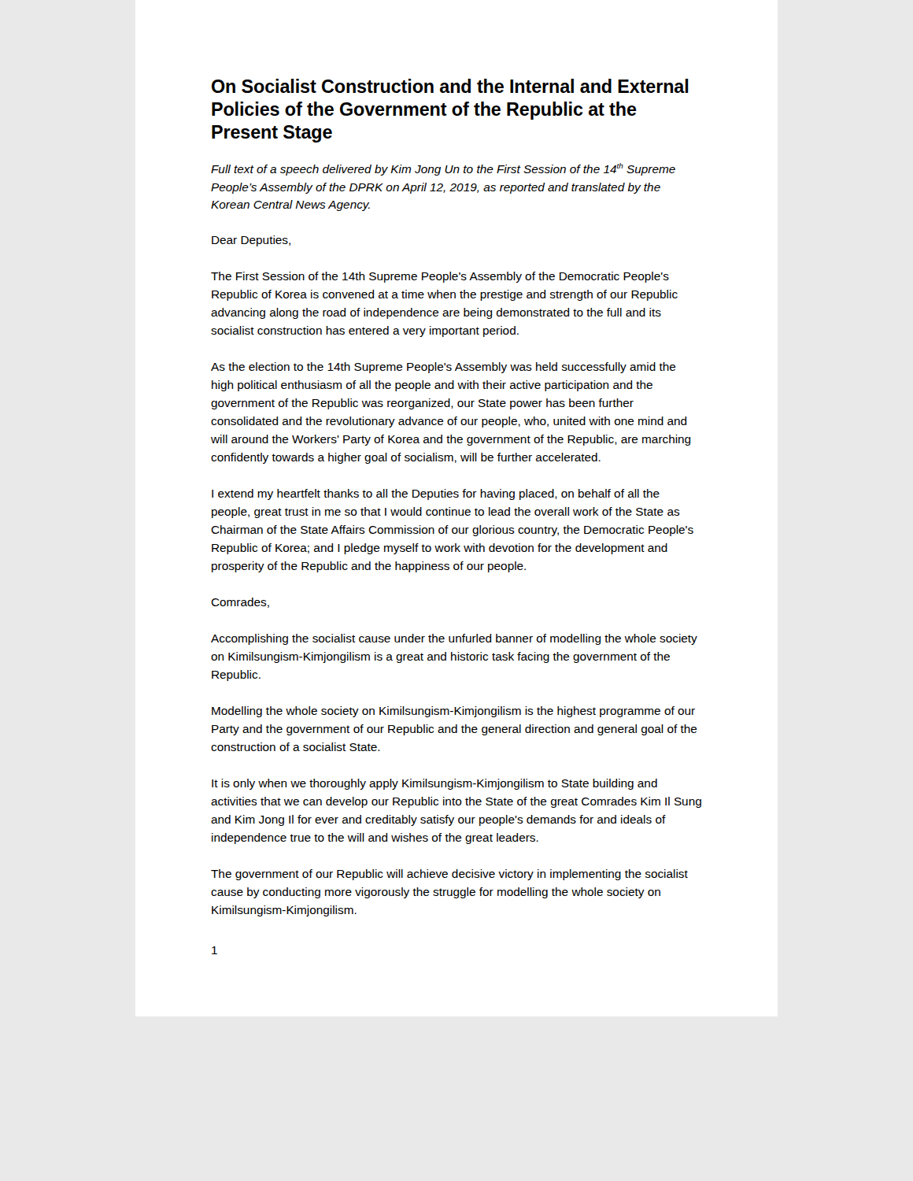On Socialist Construction and the Internal and External Policies of the Government of the Republic at the Present Stage
Full text of a speech delivered by Kim Jong Un to the First Session of the 14th Supreme People’s Assembly of the DPRK on April 12, 2019, as reported and translated by the Korean Central News Agency.
Dear Deputies,
The First Session of the 14th Supreme People's Assembly of the Democratic People's Republic of Korea is convened at a time when the prestige and strength of our Republic advancing along the road of independence are being demonstrated to the full and its socialist construction has entered a very important period.
As the election to the 14th Supreme People's Assembly was held successfully amid the high political enthusiasm of all the people and with their active participation and the government of the Republic was reorganized, our State power has been further consolidated and the revolutionary advance of our people, who, united with one mind and will around the Workers' Party of Korea and the government of the Republic, are marching confidently towards a higher goal of socialism, will be further accelerated.
I extend my heartfelt thanks to all the Deputies for having placed, on behalf of all the people, great trust in me so that I would continue to lead the overall work of the State as Chairman of the State Affairs Commission of our glorious country, the Democratic People's Republic of Korea; and I pledge myself to work with devotion for the development and prosperity of the Republic and the happiness of our people.
Comrades,
Accomplishing the socialist cause under the unfurled banner of modelling the whole society on Kimilsungism-Kimjongilism is a great and historic task facing the government of the Republic.
Modelling the whole society on Kimilsungism-Kimjongilism is the highest programme of our Party and the government of our Republic and the general direction and general goal of the construction of a socialist State.
It is only when we thoroughly apply Kimilsungism-Kimjongilism to State building and activities that we can develop our Republic into the State of the great Comrades Kim Il Sung and Kim Jong Il for ever and creditably satisfy our people's demands for and ideals of independence true to the will and wishes of the great leaders.
The government of our Republic will achieve decisive victory in implementing the socialist cause by conducting more vigorously the struggle for modelling the whole society on Kimilsungism-Kimjongilism.
1